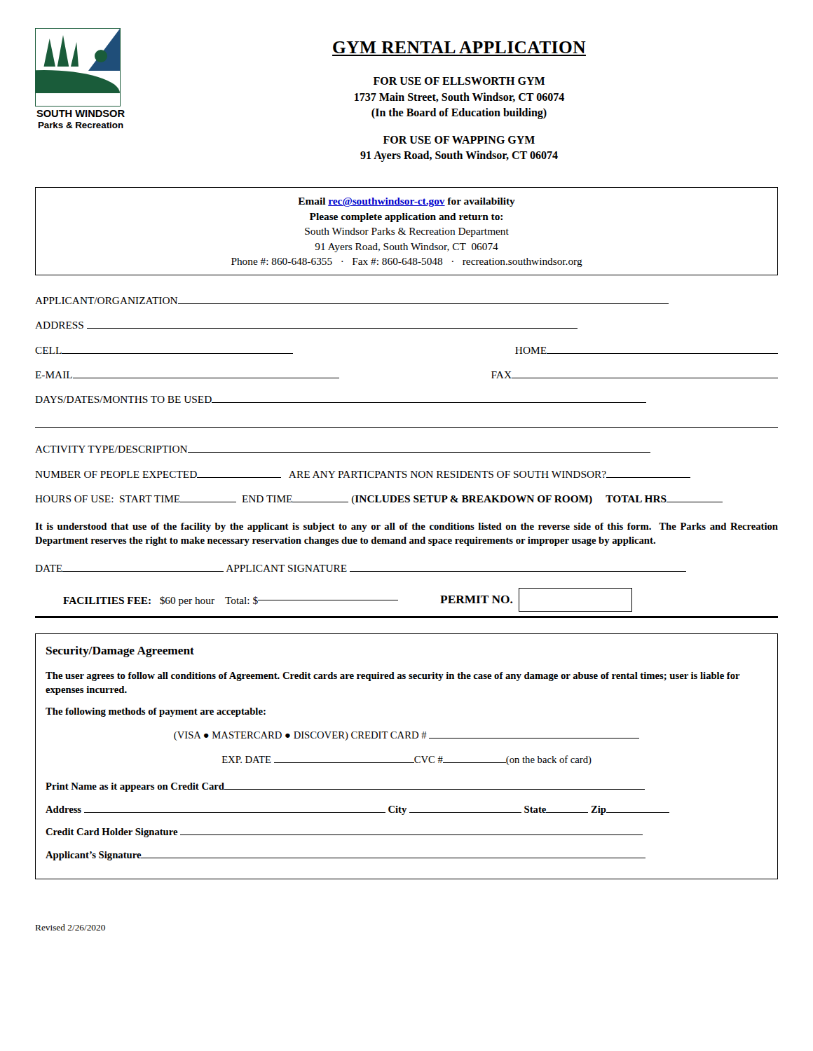SOUTH WINDSOR
Parks & Recreation
GYM RENTAL APPLICATION
FOR USE OF ELLSWORTH GYM
1737 Main Street, South Windsor, CT 06074
(In the Board of Education building)
FOR USE OF WAPPING GYM
91 Ayers Road, South Windsor, CT 06074
Email rec@southwindsor-ct.gov for availability
Please complete application and return to:
South Windsor Parks & Recreation Department
91 Ayers Road, South Windsor, CT 06074
Phone #: 860-648-6355 · Fax #: 860-648-5048 · recreation.southwindsor.org
APPLICANT/ORGANIZATION
ADDRESS
CELL
HOME
E-MAIL
FAX
DAYS/DATES/MONTHS TO BE USED
ACTIVITY TYPE/DESCRIPTION
NUMBER OF PEOPLE EXPECTED ARE ANY PARTICPANTS NON RESIDENTS OF SOUTH WINDSOR?
HOURS OF USE: START TIME END TIME (INCLUDES SETUP & BREAKDOWN OF ROOM) TOTAL HRS
It is understood that use of the facility by the applicant is subject to any or all of the conditions listed on the reverse side of this form. The Parks and Recreation Department reserves the right to make necessary reservation changes due to demand and space requirements or improper usage by applicant.
DATE APPLICANT SIGNATURE
FACILITIES FEE: $60 per hour Total: $ PERMIT NO.
Security/Damage Agreement
The user agrees to follow all conditions of Agreement. Credit cards are required as security in the case of any damage or abuse of rental times; user is liable for expenses incurred.
The following methods of payment are acceptable:
(VISA ● MASTERCARD ● DISCOVER) CREDIT CARD #
EXP. DATE CVC # (on the back of card)
Print Name as it appears on Credit Card
Address City State Zip
Credit Card Holder Signature
Applicant’s Signature
Revised 2/26/2020